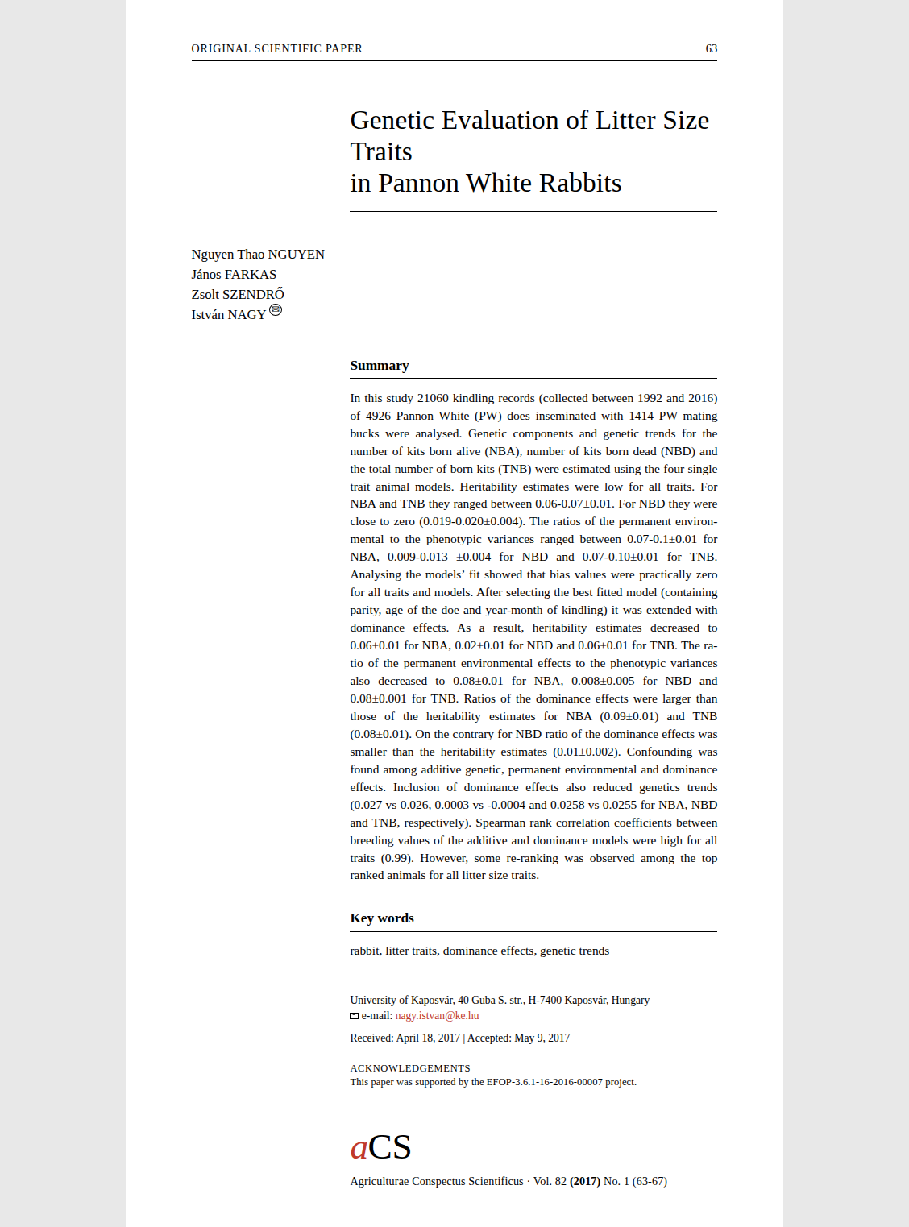Original scientific paper
63
Genetic Evaluation of Litter Size Traits
in Pannon White Rabbits
Nguyen Thao Nguyen
János Farkas
Zsolt Szendrő
István Nagy ✉
Summary
In this study 21060 kindling records (collected between 1992 and 2016) of 4926 Pannon White (PW) does inseminated with 1414 PW mating bucks were analysed. Genetic components and genetic trends for the number of kits born alive (NBA), number of kits born dead (NBD) and the total number of born kits (TNB) were estimated using the four single trait animal models. Heritability estimates were low for all traits. For NBA and TNB they ranged between 0.06-0.07±0.01. For NBD they were close to zero (0.019-0.020±0.004). The ratios of the permanent environmental to the phenotypic variances ranged between 0.07-0.1±0.01 for NBA, 0.009-0.013 ±0.004 for NBD and 0.07-0.10±0.01 for TNB. Analysing the models’ fit showed that bias values were practically zero for all traits and models. After selecting the best fitted model (containing parity, age of the doe and year-month of kindling) it was extended with dominance effects. As a result, heritability estimates decreased to 0.06±0.01 for NBA, 0.02±0.01 for NBD and 0.06±0.01 for TNB. The ratio of the permanent environmental effects to the phenotypic variances also decreased to 0.08±0.01 for NBA, 0.008±0.005 for NBD and 0.08±0.001 for TNB. Ratios of the dominance effects were larger than those of the heritability estimates for NBA (0.09±0.01) and TNB (0.08±0.01). On the contrary for NBD ratio of the dominance effects was smaller than the heritability estimates (0.01±0.002). Confounding was found among additive genetic, permanent environmental and dominance effects. Inclusion of dominance effects also reduced genetics trends (0.027 vs 0.026, 0.0003 vs -0.0004 and 0.0258 vs 0.0255 for NBA, NBD and TNB, respectively). Spearman rank correlation coefficients between breeding values of the additive and dominance models were high for all traits (0.99). However, some re-ranking was observed among the top ranked animals for all litter size traits.
Key words
rabbit, litter traits, dominance effects, genetic trends
University of Kaposvár, 40 Guba S. str., H-7400 Kaposvár, Hungary
e-mail: nagy.istvan@ke.hu
Received: April 18, 2017 | Accepted: May 9, 2017
ACKNOWLEDGEMENTS
This paper was supported by the EFOP-3.6.1-16-2016-00007 project.
aCS
Agriculturae Conspectus Scientificus · Vol. 82 (2017) No. 1 (63-67)